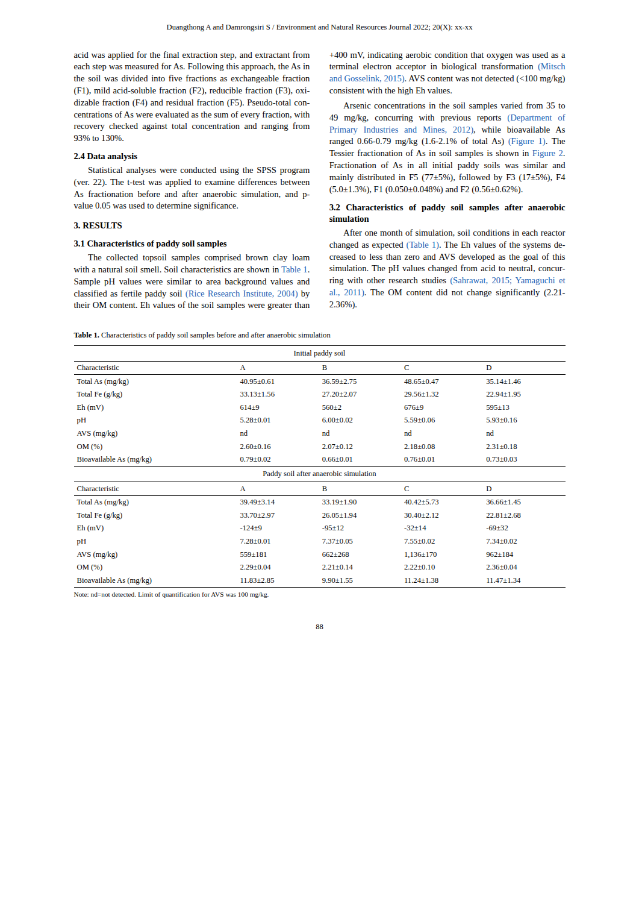Duangthong A and Damrongsiri S / Environment and Natural Resources Journal 2022; 20(X): xx-xx
acid was applied for the final extraction step, and extractant from each step was measured for As. Following this approach, the As in the soil was divided into five fractions as exchangeable fraction (F1), mild acid-soluble fraction (F2), reducible fraction (F3), oxidizable fraction (F4) and residual fraction (F5). Pseudo-total concentrations of As were evaluated as the sum of every fraction, with recovery checked against total concentration and ranging from 93% to 130%.
2.4 Data analysis
Statistical analyses were conducted using the SPSS program (ver. 22). The t-test was applied to examine differences between As fractionation before and after anaerobic simulation, and p-value 0.05 was used to determine significance.
3. RESULTS
3.1 Characteristics of paddy soil samples
The collected topsoil samples comprised brown clay loam with a natural soil smell. Soil characteristics are shown in Table 1. Sample pH values were similar to area background values and classified as fertile paddy soil (Rice Research Institute, 2004) by their OM content. Eh values of the soil samples were greater than +400 mV, indicating aerobic condition that oxygen was used as a terminal electron acceptor in biological transformation (Mitsch and Gosselink, 2015). AVS content was not detected (<100 mg/kg) consistent with the high Eh values.
Arsenic concentrations in the soil samples varied from 35 to 49 mg/kg, concurring with previous reports (Department of Primary Industries and Mines, 2012), while bioavailable As ranged 0.66-0.79 mg/kg (1.6-2.1% of total As) (Figure 1). The Tessier fractionation of As in soil samples is shown in Figure 2. Fractionation of As in all initial paddy soils was similar and mainly distributed in F5 (77±5%), followed by F3 (17±5%), F4 (5.0±1.3%), F1 (0.050±0.048%) and F2 (0.56±0.62%).
3.2 Characteristics of paddy soil samples after anaerobic simulation
After one month of simulation, soil conditions in each reactor changed as expected (Table 1). The Eh values of the systems decreased to less than zero and AVS developed as the goal of this simulation. The pH values changed from acid to neutral, concurring with other research studies (Sahrawat, 2015; Yamaguchi et al., 2011). The OM content did not change significantly (2.21-2.36%).
Table 1. Characteristics of paddy soil samples before and after anaerobic simulation
| Initial paddy soil |
| Characteristic | A | B | C | D |
| Total As (mg/kg) | 40.95±0.61 | 36.59±2.75 | 48.65±0.47 | 35.14±1.46 |
| Total Fe (g/kg) | 33.13±1.56 | 27.20±2.07 | 29.56±1.32 | 22.94±1.95 |
| Eh (mV) | 614±9 | 560±2 | 676±9 | 595±13 |
| pH | 5.28±0.01 | 6.00±0.02 | 5.59±0.06 | 5.93±0.16 |
| AVS (mg/kg) | nd | nd | nd | nd |
| OM (%) | 2.60±0.16 | 2.07±0.12 | 2.18±0.08 | 2.31±0.18 |
| Bioavailable As (mg/kg) | 0.79±0.02 | 0.66±0.01 | 0.76±0.01 | 0.73±0.03 |
| Paddy soil after anaerobic simulation |
| Characteristic | A | B | C | D |
| Total As (mg/kg) | 39.49±3.14 | 33.19±1.90 | 40.42±5.73 | 36.66±1.45 |
| Total Fe (g/kg) | 33.70±2.97 | 26.05±1.94 | 30.40±2.12 | 22.81±2.68 |
| Eh (mV) | -124±9 | -95±12 | -32±14 | -69±32 |
| pH | 7.28±0.01 | 7.37±0.05 | 7.55±0.02 | 7.34±0.02 |
| AVS (mg/kg) | 559±181 | 662±268 | 1,136±170 | 962±184 |
| OM (%) | 2.29±0.04 | 2.21±0.14 | 2.22±0.10 | 2.36±0.04 |
| Bioavailable As (mg/kg) | 11.83±2.85 | 9.90±1.55 | 11.24±1.38 | 11.47±1.34 |
Note: nd=not detected. Limit of quantification for AVS was 100 mg/kg.
88